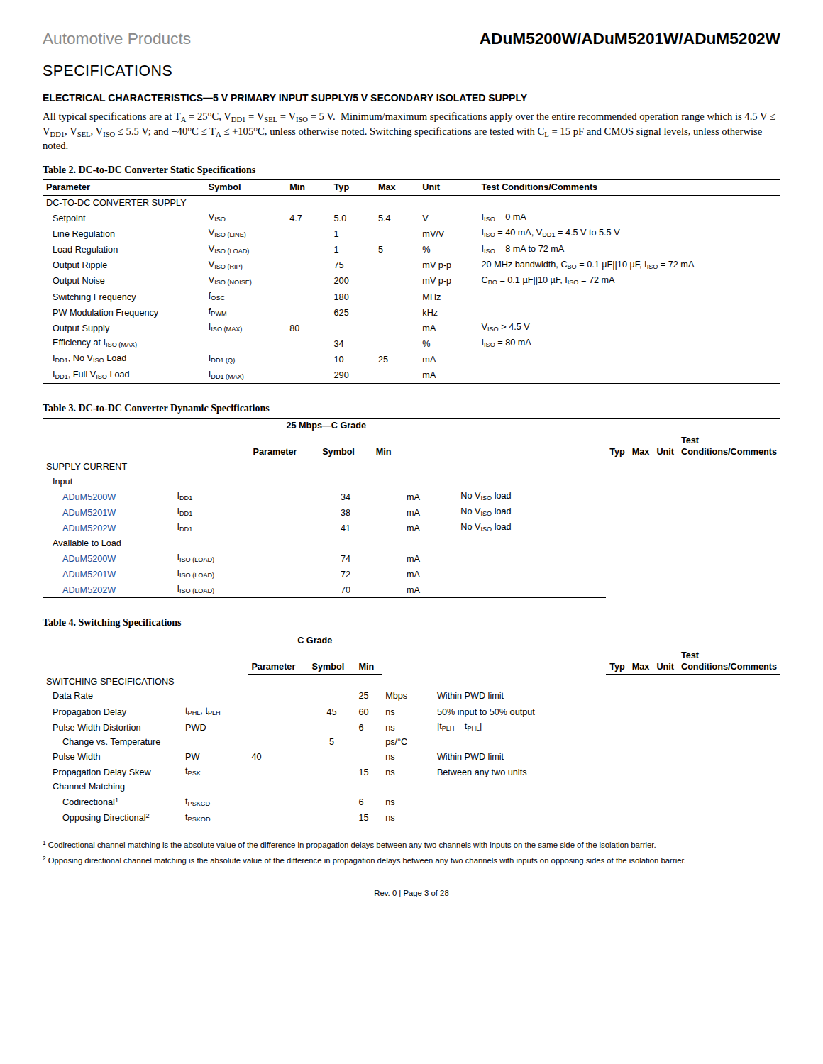Automotive Products
ADuM5200W/ADuM5201W/ADuM5202W
SPECIFICATIONS
ELECTRICAL CHARACTERISTICS—5 V PRIMARY INPUT SUPPLY/5 V SECONDARY ISOLATED SUPPLY
All typical specifications are at TA = 25°C, VDD1 = VSEL = VISO = 5 V. Minimum/maximum specifications apply over the entire recommended operation range which is 4.5 V ≤ VDD1, VSEL, VISO ≤ 5.5 V; and −40°C ≤ TA ≤ +105°C, unless otherwise noted. Switching specifications are tested with CL = 15 pF and CMOS signal levels, unless otherwise noted.
Table 2. DC-to-DC Converter Static Specifications
| Parameter | Symbol | Min | Typ | Max | Unit | Test Conditions/Comments |
| --- | --- | --- | --- | --- | --- | --- |
| DC-TO-DC CONVERTER SUPPLY | | | | | | |
| Setpoint | V ISO | 4.7 | 5.0 | 5.4 | V | I ISO = 0 mA |
| Line Regulation | V ISO (LINE) | | 1 | | mV/V | I ISO = 40 mA, V DD1 = 4.5 V to 5.5 V |
| Load Regulation | V ISO (LOAD) | | 1 | 5 | % | I ISO = 8 mA to 72 mA |
| Output Ripple | V ISO (RIP) | | 75 | | mV p-p | 20 MHz bandwidth, C BO = 0.1 µF//10 µF, I ISO = 72 mA |
| Output Noise | V ISO (NOISE) | | 200 | | mV p-p | C BO = 0.1 µF//10 µF, I ISO = 72 mA |
| Switching Frequency | f OSC | | 180 | | MHz | |
| PW Modulation Frequency | f PWM | | 625 | | kHz | |
| Output Supply | I ISO (MAX) | 80 | | | mA | V ISO > 4.5 V |
| Efficiency at I ISO (MAX) | | | 34 | | % | I ISO = 80 mA |
| I DD1 , No V ISO Load | I DD1 (Q) | | 10 | 25 | mA | |
| I DD1 , Full V ISO Load | I DD1 (MAX) | | 290 | | mA | |
Table 3. DC-to-DC Converter Dynamic Specifications
| | | 25 Mbps—C Grade | | |
| --- | --- | --- | --- | --- |
| Parameter | Symbol | Min | Typ | Max | Unit | Test Conditions/Comments |
| SUPPLY CURRENT | | | | | | |
| Input | | | | | | |
| ADuM5200W | I DD1 | | 34 | | mA | No V ISO load |
| ADuM5201W | I DD1 | | 38 | | mA | No V ISO load |
| ADuM5202W | I DD1 | | 41 | | mA | No V ISO load |
| Available to Load | | | | | | |
| ADuM5200W | I ISO (LOAD) | | 74 | | mA | |
| ADuM5201W | I ISO (LOAD) | | 72 | | mA | |
| ADuM5202W | I ISO (LOAD) | | 70 | | mA | |
Table 4. Switching Specifications
| | | C Grade | | |
| --- | --- | --- | --- | --- |
| Parameter | Symbol | Min | Typ | Max | Unit | Test Conditions/Comments |
| SWITCHING SPECIFICATIONS | | | | | | |
| Data Rate | | | | 25 | Mbps | Within PWD limit |
| Propagation Delay | t PHL , t PLH | | 45 | 60 | ns | 50% input to 50% output |
| Pulse Width Distortion | PWD | | | 6 | ns | /t PLH − t PHL / |
| Change vs. Temperature | | | 5 | | ps/°C | |
| Pulse Width | PW | 40 | | | ns | Within PWD limit |
| Propagation Delay Skew | t PSK | | | 15 | ns | Between any two units |
| Channel Matching | | | | | | |
| Codirectional 1 | t PSKCD | | | 6 | ns | |
| Opposing Directional 2 | t PSKOD | | | 15 | ns | |
1 Codirectional channel matching is the absolute value of the difference in propagation delays between any two channels with inputs on the same side of the isolation barrier.
2 Opposing directional channel matching is the absolute value of the difference in propagation delays between any two channels with inputs on opposing sides of the isolation barrier.
Rev. 0 | Page 3 of 28